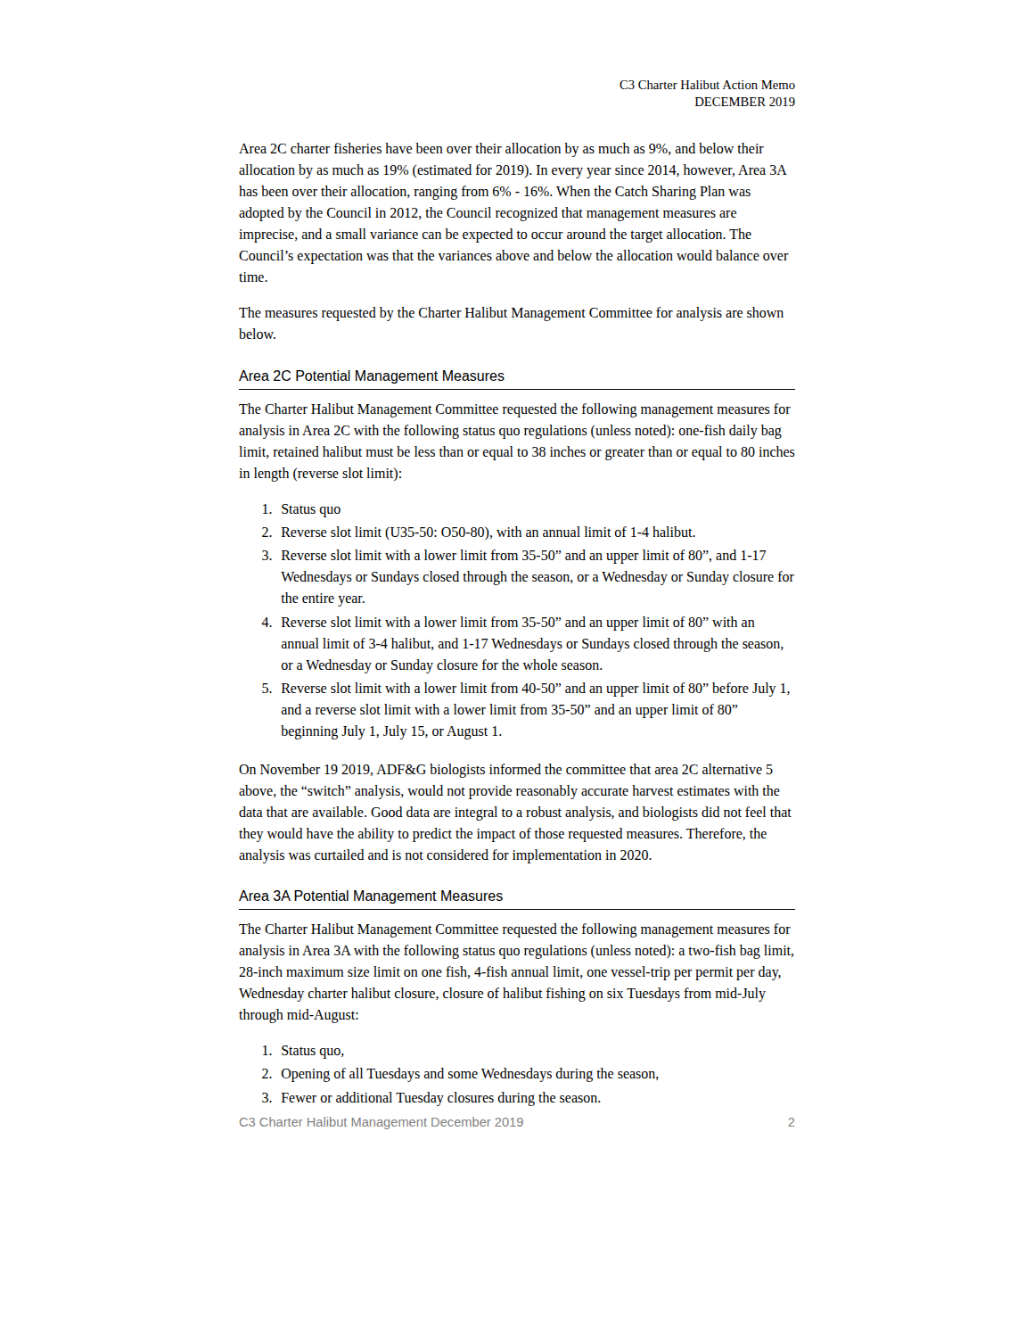C3 Charter Halibut Action Memo
DECEMBER 2019
Area 2C charter fisheries have been over their allocation by as much as 9%, and below their allocation by as much as 19% (estimated for 2019). In every year since 2014, however, Area 3A has been over their allocation, ranging from 6% - 16%. When the Catch Sharing Plan was adopted by the Council in 2012, the Council recognized that management measures are imprecise, and a small variance can be expected to occur around the target allocation. The Council’s expectation was that the variances above and below the allocation would balance over time.
The measures requested by the Charter Halibut Management Committee for analysis are shown below.
Area 2C Potential Management Measures
The Charter Halibut Management Committee requested the following management measures for analysis in Area 2C with the following status quo regulations (unless noted): one-fish daily bag limit, retained halibut must be less than or equal to 38 inches or greater than or equal to 80 inches in length (reverse slot limit):
Status quo
Reverse slot limit (U35-50: O50-80), with an annual limit of 1-4 halibut.
Reverse slot limit with a lower limit from 35-50” and an upper limit of 80”, and 1-17 Wednesdays or Sundays closed through the season, or a Wednesday or Sunday closure for the entire year.
Reverse slot limit with a lower limit from 35-50” and an upper limit of 80” with an annual limit of 3-4 halibut, and 1-17 Wednesdays or Sundays closed through the season, or a Wednesday or Sunday closure for the whole season.
Reverse slot limit with a lower limit from 40-50” and an upper limit of 80” before July 1, and a reverse slot limit with a lower limit from 35-50” and an upper limit of 80” beginning July 1, July 15, or August 1.
On November 19 2019, ADF&G biologists informed the committee that area 2C alternative 5 above, the “switch” analysis, would not provide reasonably accurate harvest estimates with the data that are available. Good data are integral to a robust analysis, and biologists did not feel that they would have the ability to predict the impact of those requested measures. Therefore, the analysis was curtailed and is not considered for implementation in 2020.
Area 3A Potential Management Measures
The Charter Halibut Management Committee requested the following management measures for analysis in Area 3A with the following status quo regulations (unless noted): a two-fish bag limit, 28-inch maximum size limit on one fish, 4-fish annual limit, one vessel-trip per permit per day, Wednesday charter halibut closure, closure of halibut fishing on six Tuesdays from mid-July through mid-August:
Status quo,
Opening of all Tuesdays and some Wednesdays during the season,
Fewer or additional Tuesday closures during the season.
C3 Charter Halibut Management December 2019 2